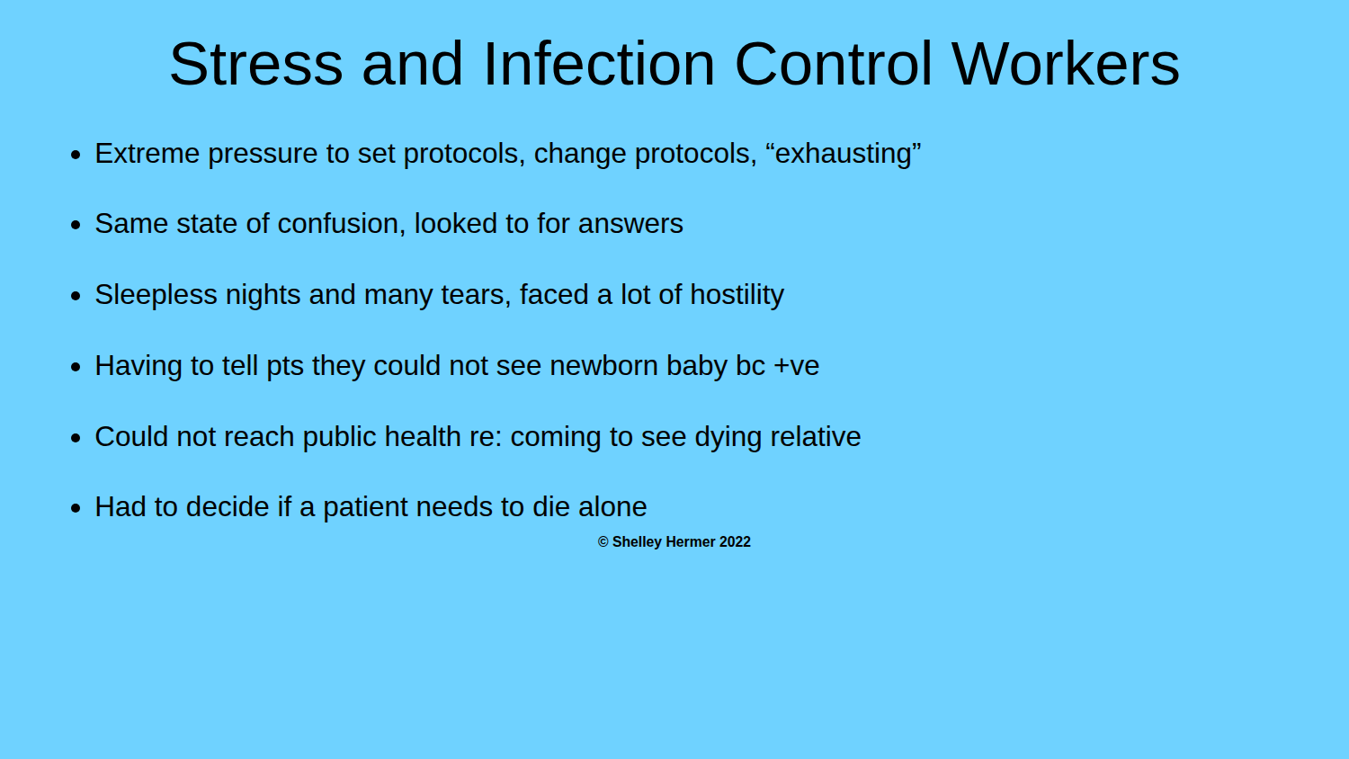Stress and Infection Control Workers
Extreme pressure to set protocols, change protocols, “exhausting”
Same state of confusion, looked to for answers
Sleepless nights and many tears, faced a lot of hostility
Having to tell pts they could not see newborn baby bc +ve
Could not reach public health re: coming to see dying relative
Had to decide if a patient needs to die alone
© Shelley Hermer 2022